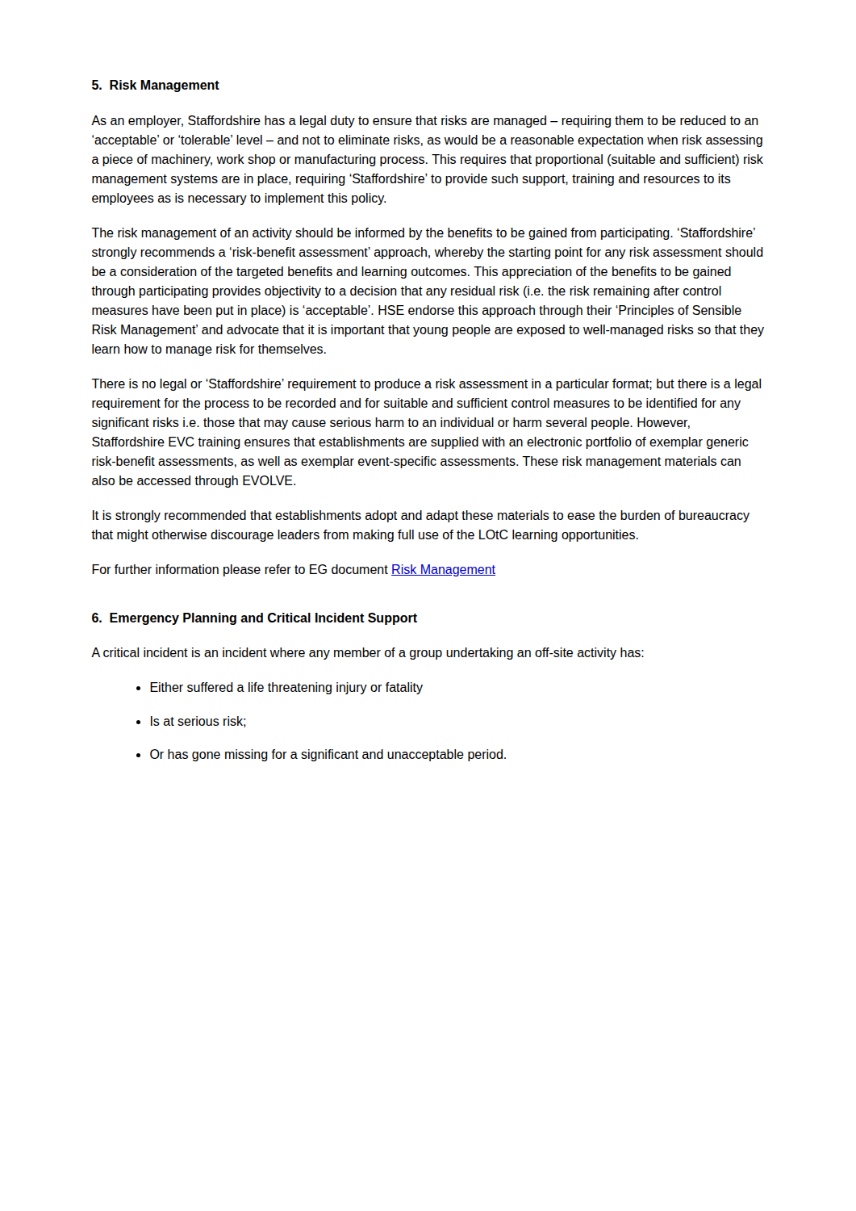5. Risk Management
As an employer, Staffordshire has a legal duty to ensure that risks are managed – requiring them to be reduced to an ‘acceptable’ or ‘tolerable’ level – and not to eliminate risks, as would be a reasonable expectation when risk assessing a piece of machinery, work shop or manufacturing process. This requires that proportional (suitable and sufficient) risk management systems are in place, requiring ‘Staffordshire’ to provide such support, training and resources to its employees as is necessary to implement this policy.
The risk management of an activity should be informed by the benefits to be gained from participating. ‘Staffordshire’ strongly recommends a ‘risk-benefit assessment’ approach, whereby the starting point for any risk assessment should be a consideration of the targeted benefits and learning outcomes. This appreciation of the benefits to be gained through participating provides objectivity to a decision that any residual risk (i.e. the risk remaining after control measures have been put in place) is ‘acceptable’. HSE endorse this approach through their ‘Principles of Sensible Risk Management’ and advocate that it is important that young people are exposed to well-managed risks so that they learn how to manage risk for themselves.
There is no legal or ‘Staffordshire’ requirement to produce a risk assessment in a particular format; but there is a legal requirement for the process to be recorded and for suitable and sufficient control measures to be identified for any significant risks i.e. those that may cause serious harm to an individual or harm several people. However, Staffordshire EVC training ensures that establishments are supplied with an electronic portfolio of exemplar generic risk-benefit assessments, as well as exemplar event-specific assessments. These risk management materials can also be accessed through EVOLVE.
It is strongly recommended that establishments adopt and adapt these materials to ease the burden of bureaucracy that might otherwise discourage leaders from making full use of the LOtC learning opportunities.
For further information please refer to EG document Risk Management
6. Emergency Planning and Critical Incident Support
A critical incident is an incident where any member of a group undertaking an off-site activity has:
Either suffered a life threatening injury or fatality
Is at serious risk;
Or has gone missing for a significant and unacceptable period.